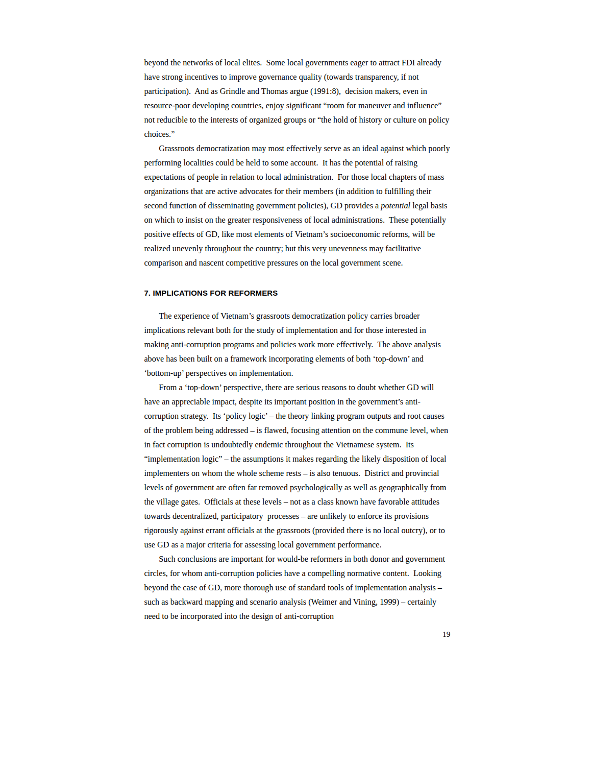beyond the networks of local elites. Some local governments eager to attract FDI already have strong incentives to improve governance quality (towards transparency, if not participation). And as Grindle and Thomas argue (1991:8), decision makers, even in resource-poor developing countries, enjoy significant “room for maneuver and influence” not reducible to the interests of organized groups or “the hold of history or culture on policy choices.”
Grassroots democratization may most effectively serve as an ideal against which poorly performing localities could be held to some account. It has the potential of raising expectations of people in relation to local administration. For those local chapters of mass organizations that are active advocates for their members (in addition to fulfilling their second function of disseminating government policies), GD provides a potential legal basis on which to insist on the greater responsiveness of local administrations. These potentially positive effects of GD, like most elements of Vietnam’s socioeconomic reforms, will be realized unevenly throughout the country; but this very unevenness may facilitative comparison and nascent competitive pressures on the local government scene.
7. IMPLICATIONS FOR REFORMERS
The experience of Vietnam’s grassroots democratization policy carries broader implications relevant both for the study of implementation and for those interested in making anti-corruption programs and policies work more effectively. The above analysis above has been built on a framework incorporating elements of both ‘top-down’ and ‘bottom-up’ perspectives on implementation.
From a ‘top-down’ perspective, there are serious reasons to doubt whether GD will have an appreciable impact, despite its important position in the government’s anti-corruption strategy. Its ‘policy logic’ – the theory linking program outputs and root causes of the problem being addressed – is flawed, focusing attention on the commune level, when in fact corruption is undoubtedly endemic throughout the Vietnamese system. Its “implementation logic” – the assumptions it makes regarding the likely disposition of local implementers on whom the whole scheme rests – is also tenuous. District and provincial levels of government are often far removed psychologically as well as geographically from the village gates. Officials at these levels – not as a class known have favorable attitudes towards decentralized, participatory processes – are unlikely to enforce its provisions rigorously against errant officials at the grassroots (provided there is no local outcry), or to use GD as a major criteria for assessing local government performance.
Such conclusions are important for would-be reformers in both donor and government circles, for whom anti-corruption policies have a compelling normative content. Looking beyond the case of GD, more thorough use of standard tools of implementation analysis – such as backward mapping and scenario analysis (Weimer and Vining, 1999) – certainly need to be incorporated into the design of anti-corruption
19